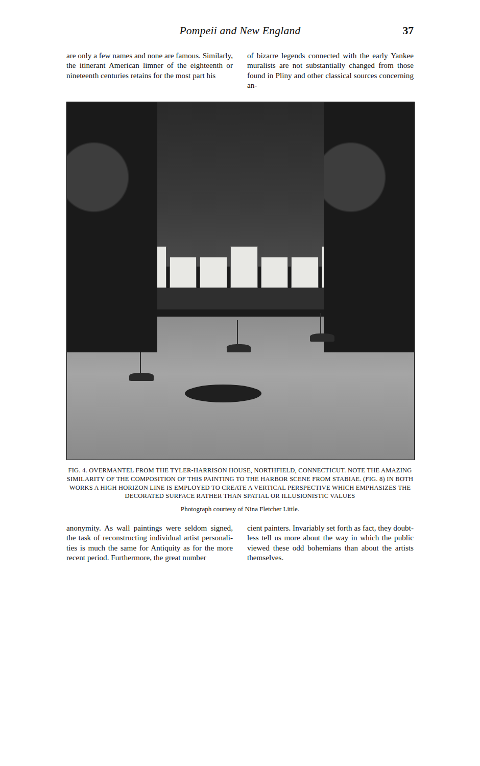Pompeii and New England
37
are only a few names and none are famous. Similarly, the itinerant American limner of the eighteenth or nineteenth centuries retains for the most part his
of bizarre legends connected with the early Yankee muralists are not substantially changed from those found in Pliny and other classical sources concerning an-
Fig. 4. Overmantel from the Tyler-Harrison House, Northfield, Connecticut. Note the amazing similarity of the composition of this painting to the harbor scene from Stabiae. (Fig. 8) In both works a high horizon line is employed to create a vertical perspective which emphasizes the decorated surface rather than spatial or illusionistic values Photograph courtesy of Nina Fletcher Little.
anonymity. As wall paintings were seldom signed, the task of reconstructing individual artist personalities is much the same for Antiquity as for the more recent period. Furthermore, the great number
cient painters. Invariably set forth as fact, they doubtless tell us more about the way in which the public viewed these odd bohemians than about the artists themselves.